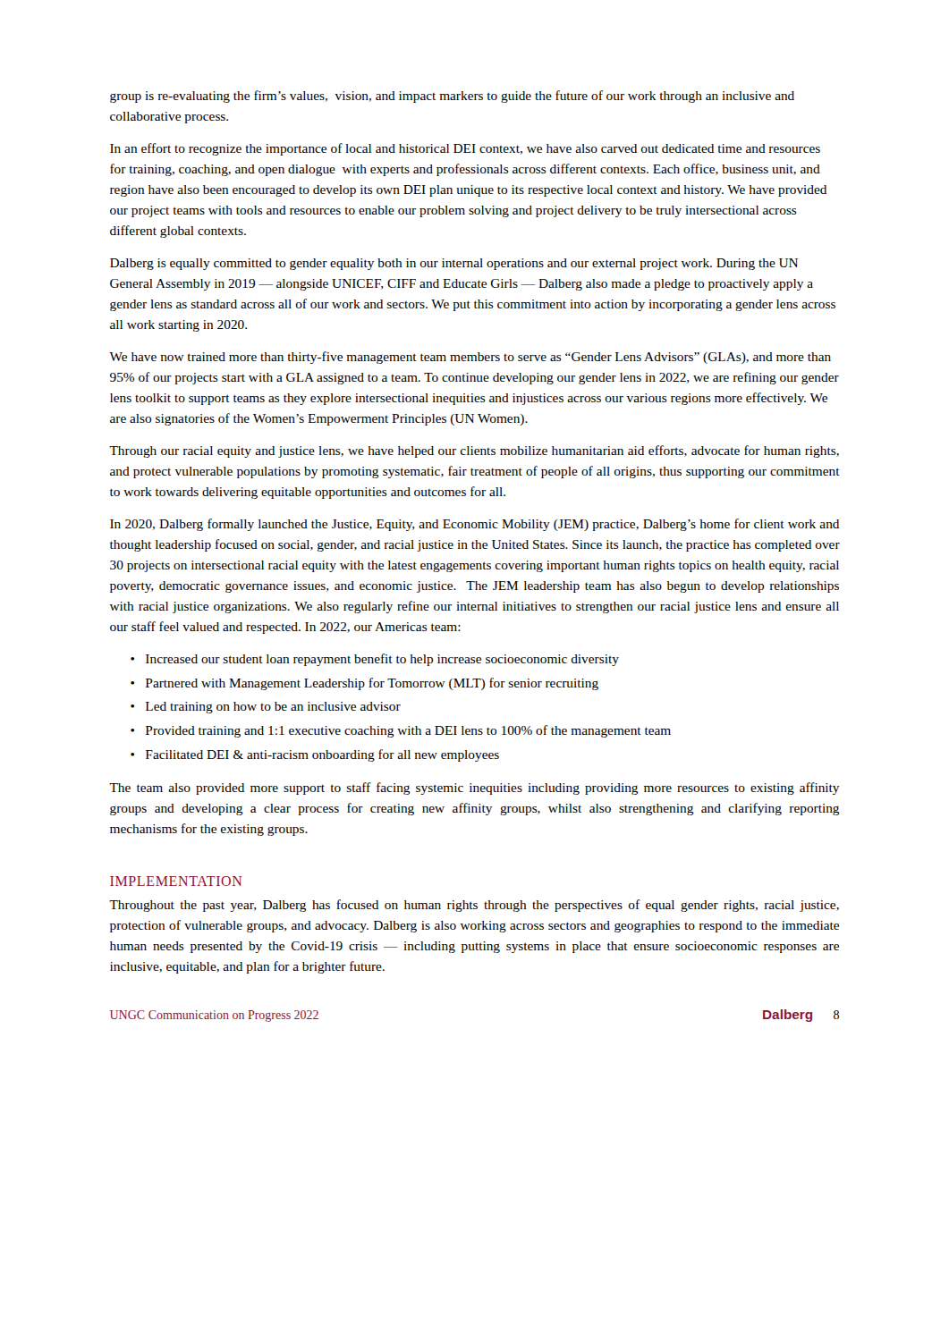group is re-evaluating the firm’s values, vision, and impact markers to guide the future of our work through an inclusive and collaborative process.
In an effort to recognize the importance of local and historical DEI context, we have also carved out dedicated time and resources for training, coaching, and open dialogue with experts and professionals across different contexts. Each office, business unit, and region have also been encouraged to develop its own DEI plan unique to its respective local context and history. We have provided our project teams with tools and resources to enable our problem solving and project delivery to be truly intersectional across different global contexts.
Dalberg is equally committed to gender equality both in our internal operations and our external project work. During the UN General Assembly in 2019 — alongside UNICEF, CIFF and Educate Girls — Dalberg also made a pledge to proactively apply a gender lens as standard across all of our work and sectors. We put this commitment into action by incorporating a gender lens across all work starting in 2020.
We have now trained more than thirty-five management team members to serve as “Gender Lens Advisors” (GLAs), and more than 95% of our projects start with a GLA assigned to a team. To continue developing our gender lens in 2022, we are refining our gender lens toolkit to support teams as they explore intersectional inequities and injustices across our various regions more effectively. We are also signatories of the Women’s Empowerment Principles (UN Women).
Through our racial equity and justice lens, we have helped our clients mobilize humanitarian aid efforts, advocate for human rights, and protect vulnerable populations by promoting systematic, fair treatment of people of all origins, thus supporting our commitment to work towards delivering equitable opportunities and outcomes for all.
In 2020, Dalberg formally launched the Justice, Equity, and Economic Mobility (JEM) practice, Dalberg’s home for client work and thought leadership focused on social, gender, and racial justice in the United States. Since its launch, the practice has completed over 30 projects on intersectional racial equity with the latest engagements covering important human rights topics on health equity, racial poverty, democratic governance issues, and economic justice. The JEM leadership team has also begun to develop relationships with racial justice organizations. We also regularly refine our internal initiatives to strengthen our racial justice lens and ensure all our staff feel valued and respected. In 2022, our Americas team:
Increased our student loan repayment benefit to help increase socioeconomic diversity
Partnered with Management Leadership for Tomorrow (MLT) for senior recruiting
Led training on how to be an inclusive advisor
Provided training and 1:1 executive coaching with a DEI lens to 100% of the management team
Facilitated DEI & anti-racism onboarding for all new employees
The team also provided more support to staff facing systemic inequities including providing more resources to existing affinity groups and developing a clear process for creating new affinity groups, whilst also strengthening and clarifying reporting mechanisms for the existing groups.
Implementation
Throughout the past year, Dalberg has focused on human rights through the perspectives of equal gender rights, racial justice, protection of vulnerable groups, and advocacy. Dalberg is also working across sectors and geographies to respond to the immediate human needs presented by the Covid-19 crisis — including putting systems in place that ensure socioeconomic responses are inclusive, equitable, and plan for a brighter future.
UNGC Communication on Progress 2022
Dalberg 8